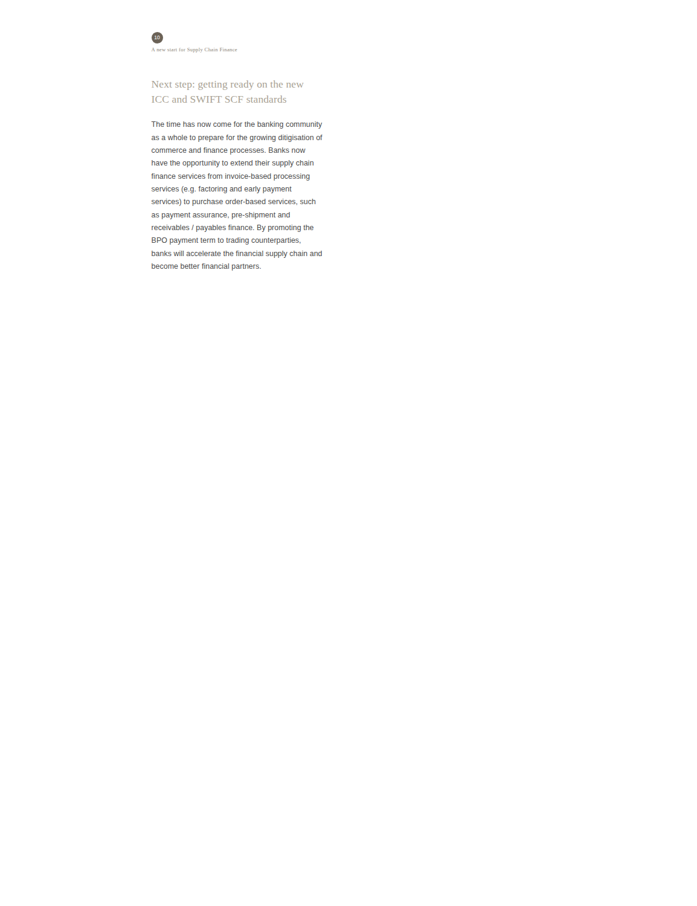10
A new start for Supply Chain Finance
Next step: getting ready on the new ICC and SWIFT SCF standards
The time has now come for the banking community as a whole to prepare for the growing ditigisation of commerce and finance processes. Banks now have the opportunity to extend their supply chain finance services from invoice-based processing services (e.g. factoring and early payment services) to purchase order-based services, such as payment assurance, pre-shipment and receivables / payables finance. By promoting the BPO payment term to trading counterparties, banks will accelerate the financial supply chain and become better financial partners.